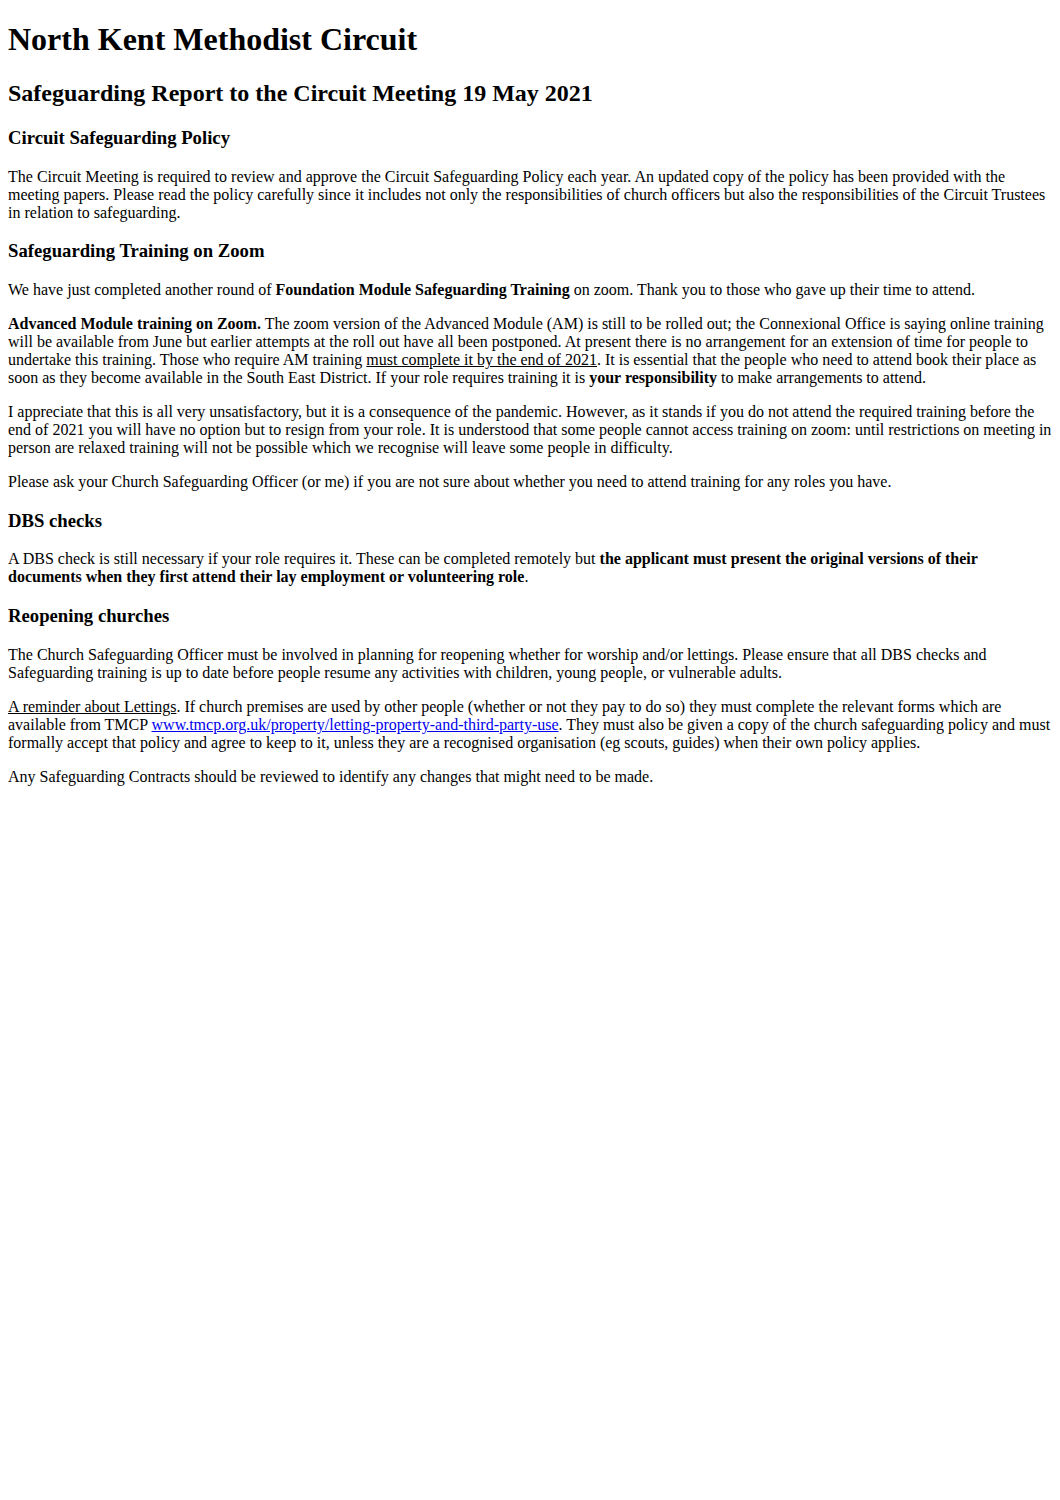North Kent Methodist Circuit
Safeguarding Report to the Circuit Meeting 19 May 2021
Circuit Safeguarding Policy
The Circuit Meeting is required to review and approve the Circuit Safeguarding Policy each year. An updated copy of the policy has been provided with the meeting papers. Please read the policy carefully since it includes not only the responsibilities of church officers but also the responsibilities of the Circuit Trustees in relation to safeguarding.
Safeguarding Training on Zoom
We have just completed another round of Foundation Module Safeguarding Training on zoom. Thank you to those who gave up their time to attend.
Advanced Module training on Zoom. The zoom version of the Advanced Module (AM) is still to be rolled out; the Connexional Office is saying online training will be available from June but earlier attempts at the roll out have all been postponed. At present there is no arrangement for an extension of time for people to undertake this training. Those who require AM training must complete it by the end of 2021. It is essential that the people who need to attend book their place as soon as they become available in the South East District. If your role requires training it is your responsibility to make arrangements to attend.
I appreciate that this is all very unsatisfactory, but it is a consequence of the pandemic. However, as it stands if you do not attend the required training before the end of 2021 you will have no option but to resign from your role. It is understood that some people cannot access training on zoom: until restrictions on meeting in person are relaxed training will not be possible which we recognise will leave some people in difficulty.
Please ask your Church Safeguarding Officer (or me) if you are not sure about whether you need to attend training for any roles you have.
DBS checks
A DBS check is still necessary if your role requires it. These can be completed remotely but the applicant must present the original versions of their documents when they first attend their lay employment or volunteering role.
Reopening churches
The Church Safeguarding Officer must be involved in planning for reopening whether for worship and/or lettings. Please ensure that all DBS checks and Safeguarding training is up to date before people resume any activities with children, young people, or vulnerable adults.
A reminder about Lettings. If church premises are used by other people (whether or not they pay to do so) they must complete the relevant forms which are available from TMCP www.tmcp.org.uk/property/letting-property-and-third-party-use. They must also be given a copy of the church safeguarding policy and must formally accept that policy and agree to keep to it, unless they are a recognised organisation (eg scouts, guides) when their own policy applies.
Any Safeguarding Contracts should be reviewed to identify any changes that might need to be made.